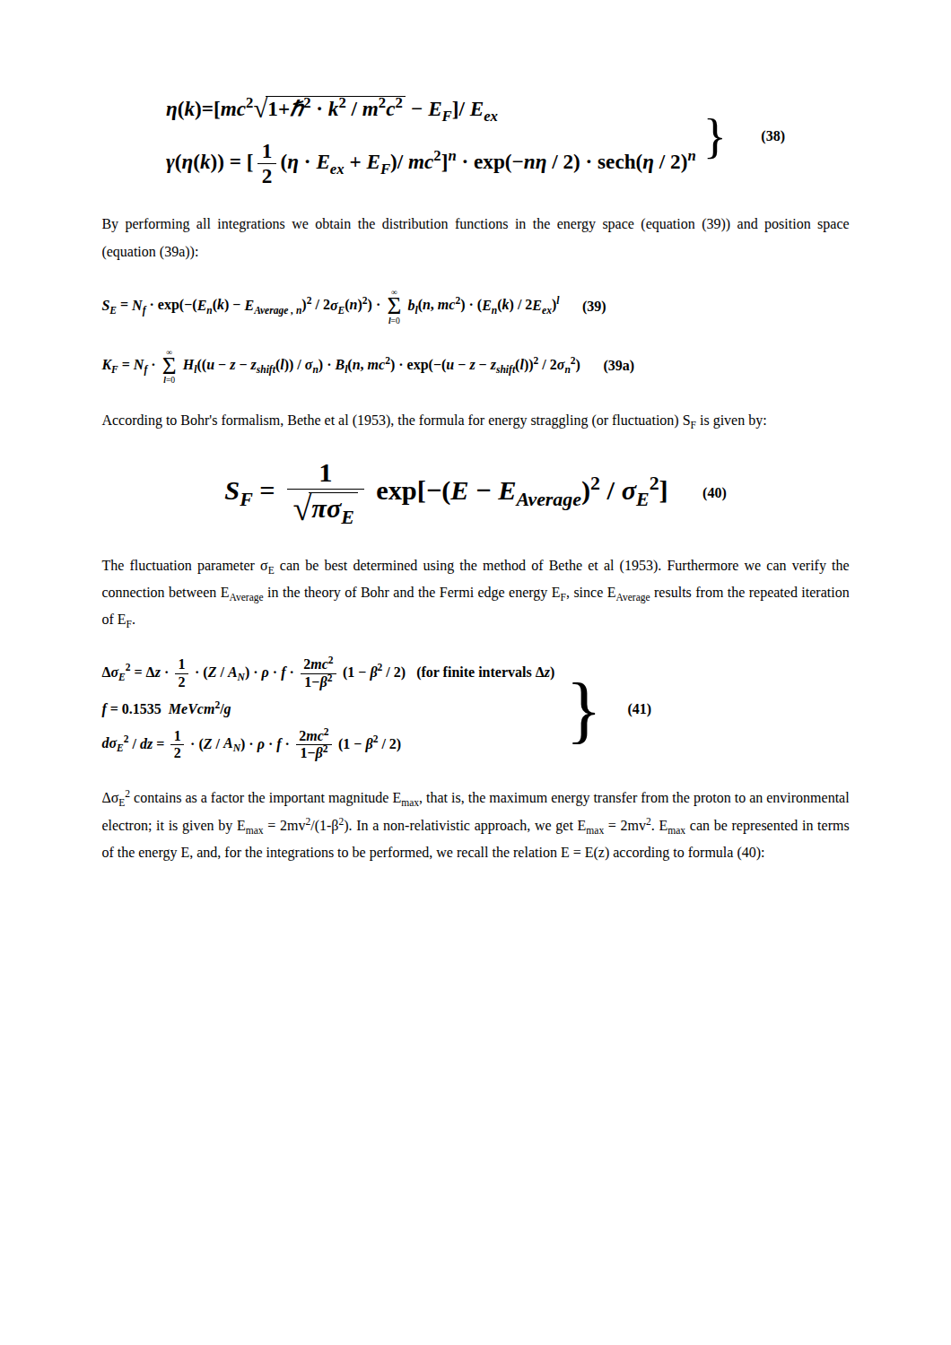η(k)=[mc2√1+ℏ2 · k2 / m2c2 − EF]/ Eex
γ(η(k)) = [12(η · Eex + EF)/ mc2]n · exp(−nη / 2) · sech(η / 2)n
}
(38)
By performing all integrations we obtain the distribution functions in the energy space (equation (39)) and position space (equation (39a)):
SE = Nf · exp(−(En(k) − EAverage , n)2 / 2 σE(n)2) · ∞Σl=0 bl(n, mc2) · (En(k) / 2 Eex)l
(39)
KF = Nf · ∞Σl=0 Hl((u − z − zshift(l)) / σn) · Bl(n, mc2) · exp(−(u − z − zshift(l))2 / 2 σn2)
(39a)
According to Bohr's formalism, Bethe et al (1953), the formula for energy straggling (or fluctuation) SF is given by:
SF = 1√πσE exp[−(E − EAverage)2 / σE2]
(40)
The fluctuation parameter σE can be best determined using the method of Bethe et al (1953). Furthermore we can verify the connection between EAverage in the theory of Bohr and the Fermi edge energy EF, since EAverage results from the repeated iteration of EF.
ΔσE2 = Δz · 12 · (Z / AN) · ρ · f · 2mc21−β2 (1 − β2 / 2) (for finite intervals Δ z)
f = 0.1535 MeVcm2/g
dσE2 / dz = 12 · (Z / AN) · ρ · f · 2mc21−β2 (1 − β2 / 2)
}
(41)
ΔσE2 contains as a factor the important magnitude Emax, that is, the maximum energy transfer from the proton to an environmental electron; it is given by Emax = 2mv2/(1-β2). In a non-relativistic approach, we get Emax = 2mv2. Emax can be represented in terms of the energy E, and, for the integrations to be performed, we recall the relation E = E(z) according to formula (40):